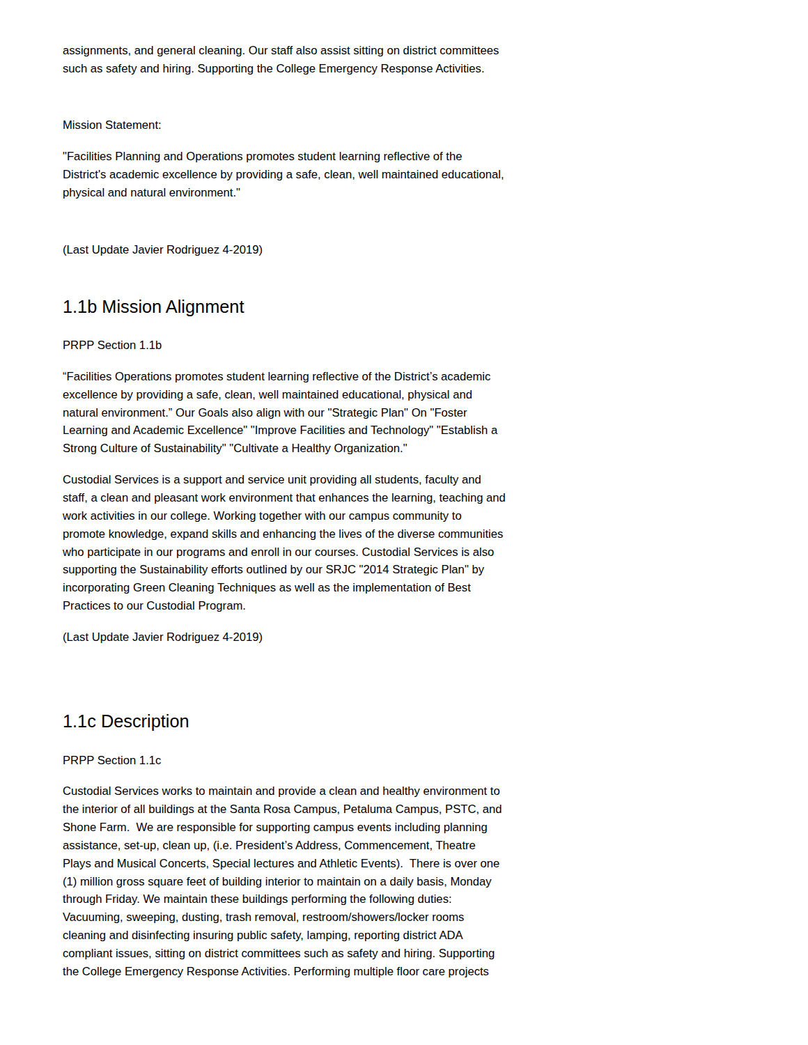assignments, and general cleaning. Our staff also assist sitting on district committees such as safety and hiring. Supporting the College Emergency Response Activities.
Mission Statement:
"Facilities Planning and Operations promotes student learning reflective of the District's academic excellence by providing a safe, clean, well maintained educational, physical and natural environment."
(Last Update Javier Rodriguez 4-2019)
1.1b Mission Alignment
PRPP Section 1.1b
“Facilities Operations promotes student learning reflective of the District’s academic excellence by providing a safe, clean, well maintained educational, physical and natural environment.” Our Goals also align with our "Strategic Plan" On "Foster Learning and Academic Excellence" "Improve Facilities and Technology" "Establish a Strong Culture of Sustainability" "Cultivate a Healthy Organization."
Custodial Services is a support and service unit providing all students, faculty and staff, a clean and pleasant work environment that enhances the learning, teaching and work activities in our college. Working together with our campus community to promote knowledge, expand skills and enhancing the lives of the diverse communities who participate in our programs and enroll in our courses. Custodial Services is also supporting the Sustainability efforts outlined by our SRJC "2014 Strategic Plan" by incorporating Green Cleaning Techniques as well as the implementation of Best Practices to our Custodial Program.
(Last Update Javier Rodriguez 4-2019)
1.1c Description
PRPP Section 1.1c
Custodial Services works to maintain and provide a clean and healthy environment to the interior of all buildings at the Santa Rosa Campus, Petaluma Campus, PSTC, and Shone Farm. We are responsible for supporting campus events including planning assistance, set-up, clean up, (i.e. President’s Address, Commencement, Theatre Plays and Musical Concerts, Special lectures and Athletic Events). There is over one (1) million gross square feet of building interior to maintain on a daily basis, Monday through Friday. We maintain these buildings performing the following duties: Vacuuming, sweeping, dusting, trash removal, restroom/showers/locker rooms cleaning and disinfecting insuring public safety, lamping, reporting district ADA compliant issues, sitting on district committees such as safety and hiring. Supporting the College Emergency Response Activities. Performing multiple floor care projects